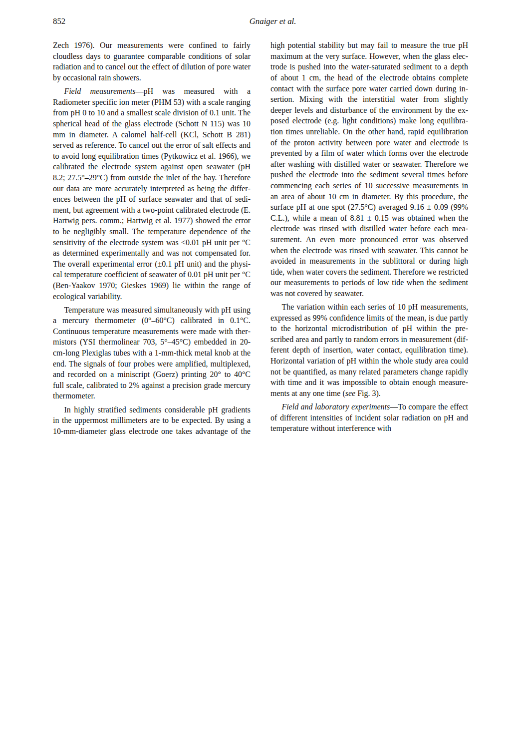852
Gnaiger et al.
Zech 1976). Our measurements were confined to fairly cloudless days to guarantee comparable conditions of solar radiation and to cancel out the effect of dilution of pore water by occasional rain showers.
Field measurements—pH was measured with a Radiometer specific ion meter (PHM 53) with a scale ranging from pH 0 to 10 and a smallest scale division of 0.1 unit. The spherical head of the glass electrode (Schott N 115) was 10 mm in diameter. A calomel half-cell (KCl, Schott B 281) served as reference. To cancel out the error of salt effects and to avoid long equilibration times (Pytkowicz et al. 1966), we calibrated the electrode system against open seawater (pH 8.2; 27.5°–29°C) from outside the inlet of the bay. Therefore our data are more accurately interpreted as being the differences between the pH of surface seawater and that of sediment, but agreement with a two-point calibrated electrode (E. Hartwig pers. comm.; Hartwig et al. 1977) showed the error to be negligibly small. The temperature dependence of the sensitivity of the electrode system was <0.01 pH unit per °C as determined experimentally and was not compensated for. The overall experimental error (±0.1 pH unit) and the physical temperature coefficient of seawater of 0.01 pH unit per °C (Ben-Yaakov 1970; Gieskes 1969) lie within the range of ecological variability.
Temperature was measured simultaneously with pH using a mercury thermometer (0°–60°C) calibrated in 0.1°C. Continuous temperature measurements were made with thermistors (YSI thermolinear 703, 5°–45°C) embedded in 20-cm-long Plexiglas tubes with a 1-mm-thick metal knob at the end. The signals of four probes were amplified, multiplexed, and recorded on a miniscript (Goerz) printing 20° to 40°C full scale, calibrated to 2% against a precision grade mercury thermometer.
In highly stratified sediments considerable pH gradients in the uppermost millimeters are to be expected. By using a 10-mm-diameter glass electrode one takes advantage of the high potential stability but may fail to measure the true pH maximum at the very surface. However, when the glass electrode is pushed into the water-saturated sediment to a depth of about 1 cm, the head of the electrode obtains complete contact with the surface pore water carried down during insertion. Mixing with the interstitial water from slightly deeper levels and disturbance of the environment by the exposed electrode (e.g. light conditions) make long equilibration times unreliable. On the other hand, rapid equilibration of the proton activity between pore water and electrode is prevented by a film of water which forms over the electrode after washing with distilled water or seawater. Therefore we pushed the electrode into the sediment several times before commencing each series of 10 successive measurements in an area of about 10 cm in diameter. By this procedure, the surface pH at one spot (27.5°C) averaged 9.16 ± 0.09 (99% C.L.), while a mean of 8.81 ± 0.15 was obtained when the electrode was rinsed with distilled water before each measurement. An even more pronounced error was observed when the electrode was rinsed with seawater. This cannot be avoided in measurements in the sublittoral or during high tide, when water covers the sediment. Therefore we restricted our measurements to periods of low tide when the sediment was not covered by seawater.
The variation within each series of 10 pH measurements, expressed as 99% confidence limits of the mean, is due partly to the horizontal microdistribution of pH within the prescribed area and partly to random errors in measurement (different depth of insertion, water contact, equilibration time). Horizontal variation of pH within the whole study area could not be quantified, as many related parameters change rapidly with time and it was impossible to obtain enough measurements at any one time (see Fig. 3).
Field and laboratory experiments—To compare the effect of different intensities of incident solar radiation on pH and temperature without interference with